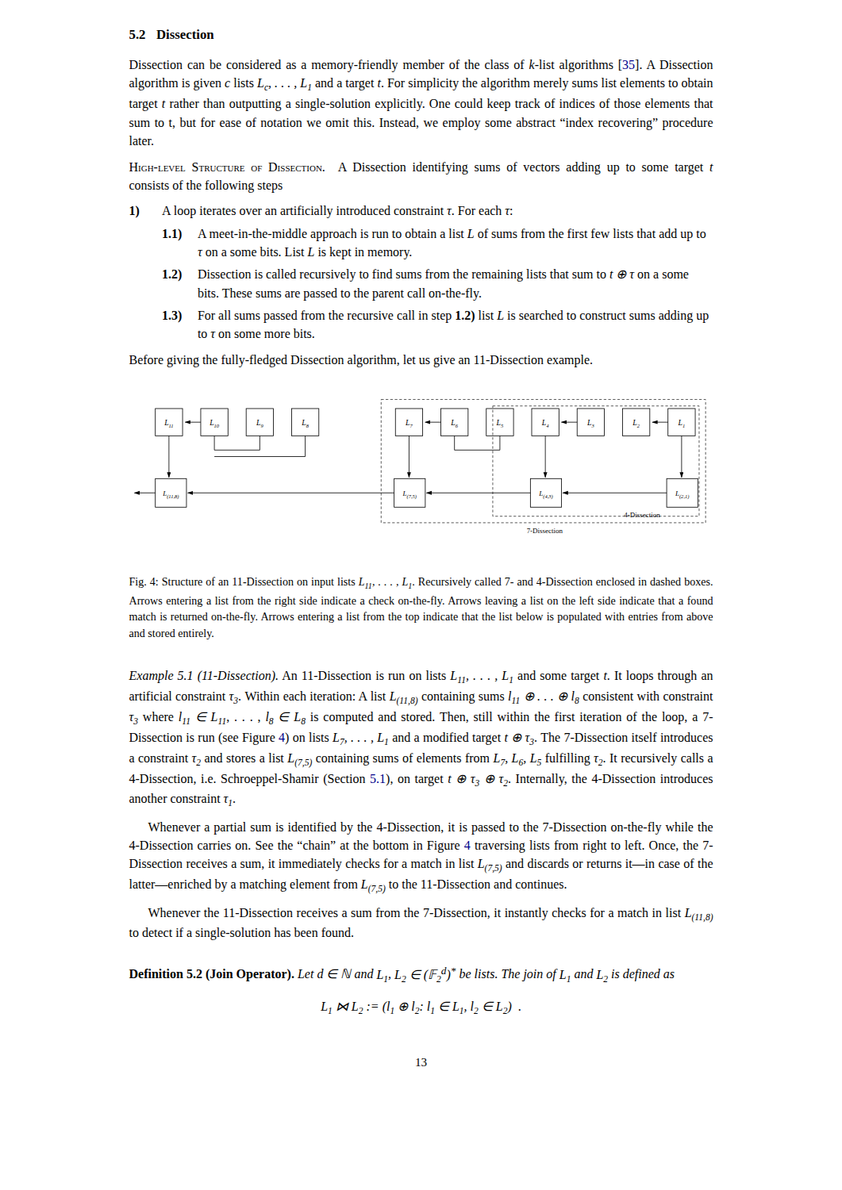5.2 Dissection
Dissection can be considered as a memory-friendly member of the class of k-list algorithms [35]. A Dissection algorithm is given c lists Lc, . . . , L1 and a target t. For simplicity the algorithm merely sums list elements to obtain target t rather than outputting a single-solution explicitly. One could keep track of indices of those elements that sum to t, but for ease of notation we omit this. Instead, we employ some abstract “index recovering” procedure later.
High-level Structure of Dissection. A Dissection identifying sums of vectors adding up to some target t consists of the following steps
1)
A loop iterates over an artificially introduced constraint τ. For each τ:
1.1)
A meet-in-the-middle approach is run to obtain a list L of sums from the first few lists that add up to τ on a some bits. List L is kept in memory.
1.2)
Dissection is called recursively to find sums from the remaining lists that sum to t ⊕ τ on a some bits. These sums are passed to the parent call on-the-fly.
1.3)
For all sums passed from the recursive call in step 1.2) list L is searched to construct sums adding up to τ on some more bits.
Before giving the fully-fledged Dissection algorithm, let us give an 11-Dissection example.
L11 L10 L9 L8 L7 L6 L5 L4 L3 L2 L1 L(11,8) L(7,5) L(4,3) L(2,1) 4-Dissection 7-Dissection
Fig. 4: Structure of an 11-Dissection on input lists L11, . . . , L1. Recursively called 7- and 4-Dissection enclosed in dashed boxes. Arrows entering a list from the right side indicate a check on-the-fly. Arrows leaving a list on the left side indicate that a found match is returned on-the-fly. Arrows entering a list from the top indicate that the list below is populated with entries from above and stored entirely.
Example 5.1 (11-Dissection). An 11-Dissection is run on lists L11, . . . , L1 and some target t. It loops through an artificial constraint τ3. Within each iteration: A list L(11,8) containing sums l11 ⊕ . . . ⊕ l8 consistent with constraint τ3 where l11 ∈ L11, . . . , l8 ∈ L8 is computed and stored. Then, still within the first iteration of the loop, a 7-Dissection is run (see Figure 4) on lists L7, . . . , L1 and a modified target t ⊕ τ3. The 7-Dissection itself introduces a constraint τ2 and stores a list L(7,5) containing sums of elements from L7, L6, L5 fulfilling τ2. It recursively calls a 4-Dissection, i.e. Schroeppel-Shamir (Section 5.1), on target t ⊕ τ3 ⊕ τ2. Internally, the 4-Dissection introduces another constraint τ1.
Whenever a partial sum is identified by the 4-Dissection, it is passed to the 7-Dissection on-the-fly while the 4-Dissection carries on. See the “chain” at the bottom in Figure 4 traversing lists from right to left. Once, the 7-Dissection receives a sum, it immediately checks for a match in list L(7,5) and discards or returns it—in case of the latter—enriched by a matching element from L(7,5) to the 11-Dissection and continues.
Whenever the 11-Dissection receives a sum from the 7-Dissection, it instantly checks for a match in list L(11,8) to detect if a single-solution has been found.
Definition 5.2 (Join Operator). Let d ∈ ℕ and L1, L2 ∈ (𝔽2d)* be lists. The join of L1 and L2 is defined as
L1 ⋈ L2 := (l1 ⊕ l2: l1 ∈ L1, l2 ∈ L2) .
13